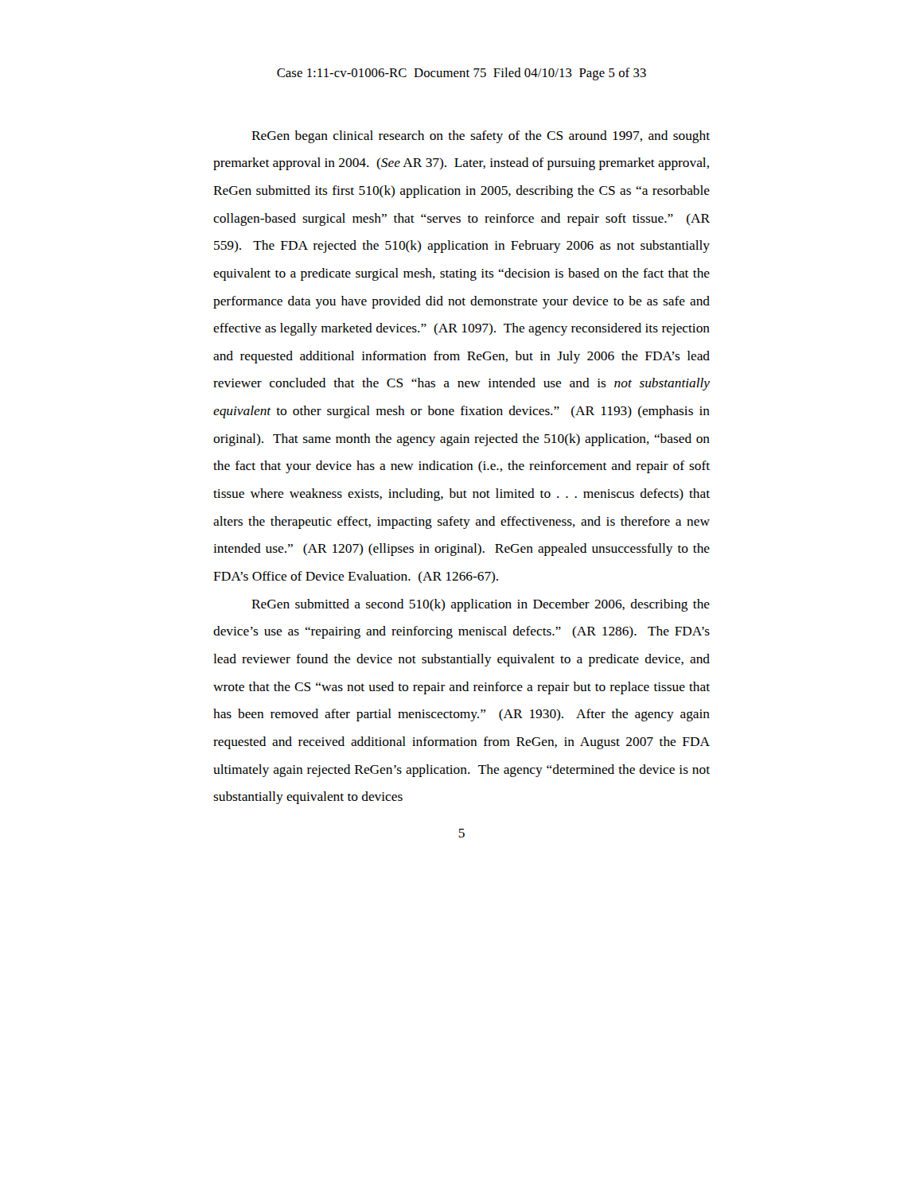Case 1:11-cv-01006-RC Document 75 Filed 04/10/13 Page 5 of 33
ReGen began clinical research on the safety of the CS around 1997, and sought premarket approval in 2004. (See AR 37). Later, instead of pursuing premarket approval, ReGen submitted its first 510(k) application in 2005, describing the CS as “a resorbable collagen-based surgical mesh” that “serves to reinforce and repair soft tissue.” (AR 559). The FDA rejected the 510(k) application in February 2006 as not substantially equivalent to a predicate surgical mesh, stating its “decision is based on the fact that the performance data you have provided did not demonstrate your device to be as safe and effective as legally marketed devices.” (AR 1097). The agency reconsidered its rejection and requested additional information from ReGen, but in July 2006 the FDA’s lead reviewer concluded that the CS “has a new intended use and is not substantially equivalent to other surgical mesh or bone fixation devices.” (AR 1193) (emphasis in original). That same month the agency again rejected the 510(k) application, “based on the fact that your device has a new indication (i.e., the reinforcement and repair of soft tissue where weakness exists, including, but not limited to . . . meniscus defects) that alters the therapeutic effect, impacting safety and effectiveness, and is therefore a new intended use.” (AR 1207) (ellipses in original). ReGen appealed unsuccessfully to the FDA’s Office of Device Evaluation. (AR 1266-67).
ReGen submitted a second 510(k) application in December 2006, describing the device’s use as “repairing and reinforcing meniscal defects.” (AR 1286). The FDA’s lead reviewer found the device not substantially equivalent to a predicate device, and wrote that the CS “was not used to repair and reinforce a repair but to replace tissue that has been removed after partial meniscectomy.” (AR 1930). After the agency again requested and received additional information from ReGen, in August 2007 the FDA ultimately again rejected ReGen’s application. The agency “determined the device is not substantially equivalent to devices
5